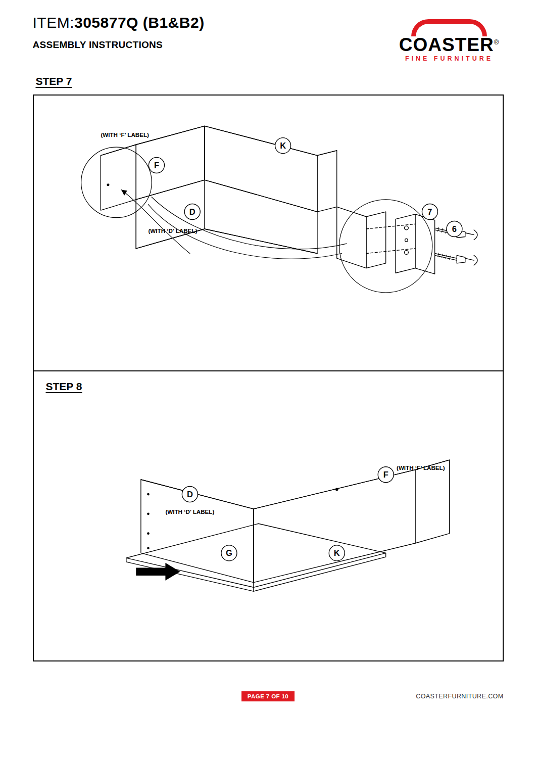ITEM: 305877Q (B1&B2)
ASSEMBLY INSTRUCTIONS
COASTER®
FINE FURNITURE
STEP 7
F K D 7 6 (WITH ‘F’ LABEL) (WITH ‘D’ LABEL)
STEP 8
D F G K (WITH ‘F’ LABEL) (WITH ‘D’ LABEL)
PAGE 7 OF 10
COASTERFURNITURE.COM